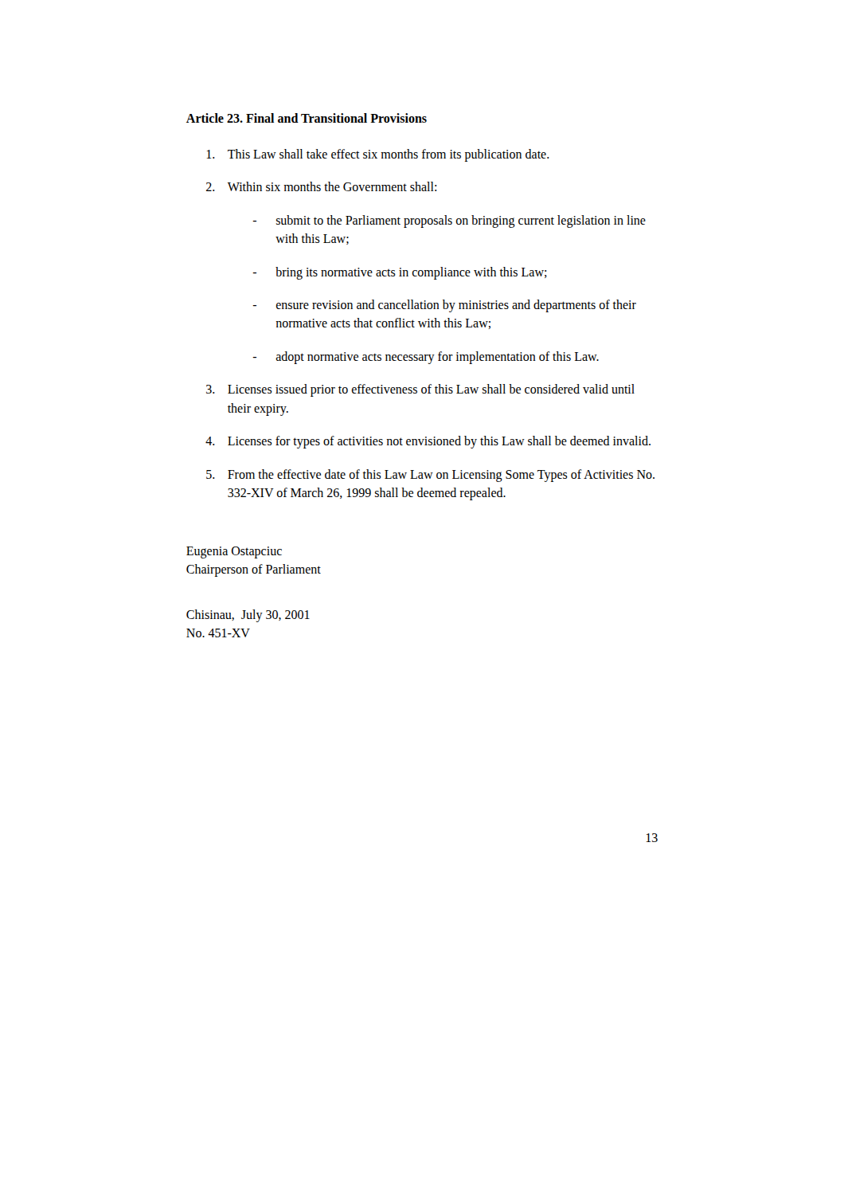Article 23. Final and Transitional Provisions
This Law shall take effect six months from its publication date.
Within six months the Government shall:
submit to the Parliament proposals on bringing current legislation in line with this Law;
bring its normative acts in compliance with this Law;
ensure revision and cancellation by ministries and departments of their normative acts that conflict with this Law;
adopt normative acts necessary for implementation of this Law.
Licenses issued prior to effectiveness of this Law shall be considered valid until their expiry.
Licenses for types of activities not envisioned by this Law shall be deemed invalid.
From the effective date of this Law Law on Licensing Some Types of Activities No. 332-XIV of March 26, 1999 shall be deemed repealed.
Eugenia Ostapciuc
Chairperson of Parliament
Chisinau, July 30, 2001
No. 451-XV
13